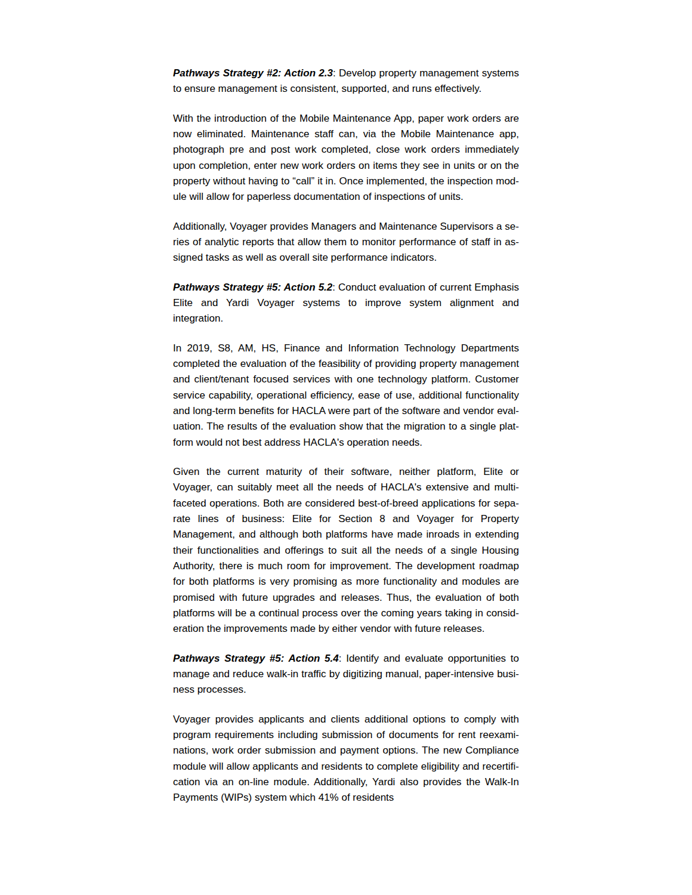Pathways Strategy #2: Action 2.3: Develop property management systems to ensure management is consistent, supported, and runs effectively.
With the introduction of the Mobile Maintenance App, paper work orders are now eliminated. Maintenance staff can, via the Mobile Maintenance app, photograph pre and post work completed, close work orders immediately upon completion, enter new work orders on items they see in units or on the property without having to “call” it in. Once implemented, the inspection module will allow for paperless documentation of inspections of units.
Additionally, Voyager provides Managers and Maintenance Supervisors a series of analytic reports that allow them to monitor performance of staff in assigned tasks as well as overall site performance indicators.
Pathways Strategy #5: Action 5.2: Conduct evaluation of current Emphasis Elite and Yardi Voyager systems to improve system alignment and integration.
In 2019, S8, AM, HS, Finance and Information Technology Departments completed the evaluation of the feasibility of providing property management and client/tenant focused services with one technology platform. Customer service capability, operational efficiency, ease of use, additional functionality and long-term benefits for HACLA were part of the software and vendor evaluation. The results of the evaluation show that the migration to a single platform would not best address HACLA's operation needs.
Given the current maturity of their software, neither platform, Elite or Voyager, can suitably meet all the needs of HACLA's extensive and multi-faceted operations. Both are considered best-of-breed applications for separate lines of business: Elite for Section 8 and Voyager for Property Management, and although both platforms have made inroads in extending their functionalities and offerings to suit all the needs of a single Housing Authority, there is much room for improvement. The development roadmap for both platforms is very promising as more functionality and modules are promised with future upgrades and releases. Thus, the evaluation of both platforms will be a continual process over the coming years taking in consideration the improvements made by either vendor with future releases.
Pathways Strategy #5: Action 5.4: Identify and evaluate opportunities to manage and reduce walk-in traffic by digitizing manual, paper-intensive business processes.
Voyager provides applicants and clients additional options to comply with program requirements including submission of documents for rent reexaminations, work order submission and payment options. The new Compliance module will allow applicants and residents to complete eligibility and recertification via an on-line module. Additionally, Yardi also provides the Walk-In Payments (WIPs) system which 41% of residents